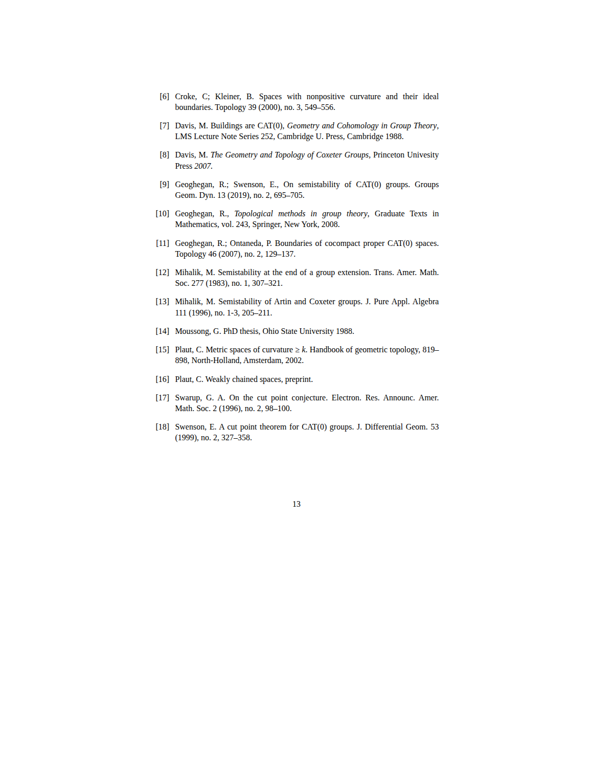[6] Croke, C; Kleiner, B. Spaces with nonpositive curvature and their ideal boundaries. Topology 39 (2000), no. 3, 549–556.
[7] Davis, M. Buildings are CAT(0), Geometry and Cohomology in Group Theory, LMS Lecture Note Series 252, Cambridge U. Press, Cambridge 1988.
[8] Davis, M. The Geometry and Topology of Coxeter Groups, Princeton Univesity Press 2007.
[9] Geoghegan, R.; Swenson, E., On semistability of CAT(0) groups. Groups Geom. Dyn. 13 (2019), no. 2, 695–705.
[10] Geoghegan, R., Topological methods in group theory, Graduate Texts in Mathematics, vol. 243, Springer, New York, 2008.
[11] Geoghegan, R.; Ontaneda, P. Boundaries of cocompact proper CAT(0) spaces. Topology 46 (2007), no. 2, 129–137.
[12] Mihalik, M. Semistability at the end of a group extension. Trans. Amer. Math. Soc. 277 (1983), no. 1, 307–321.
[13] Mihalik, M. Semistability of Artin and Coxeter groups. J. Pure Appl. Algebra 111 (1996), no. 1-3, 205–211.
[14] Moussong, G. PhD thesis, Ohio State University 1988.
[15] Plaut, C. Metric spaces of curvature ≥ k. Handbook of geometric topology, 819–898, North-Holland, Amsterdam, 2002.
[16] Plaut, C. Weakly chained spaces, preprint.
[17] Swarup, G. A. On the cut point conjecture. Electron. Res. Announc. Amer. Math. Soc. 2 (1996), no. 2, 98–100.
[18] Swenson, E. A cut point theorem for CAT(0) groups. J. Differential Geom. 53 (1999), no. 2, 327–358.
13